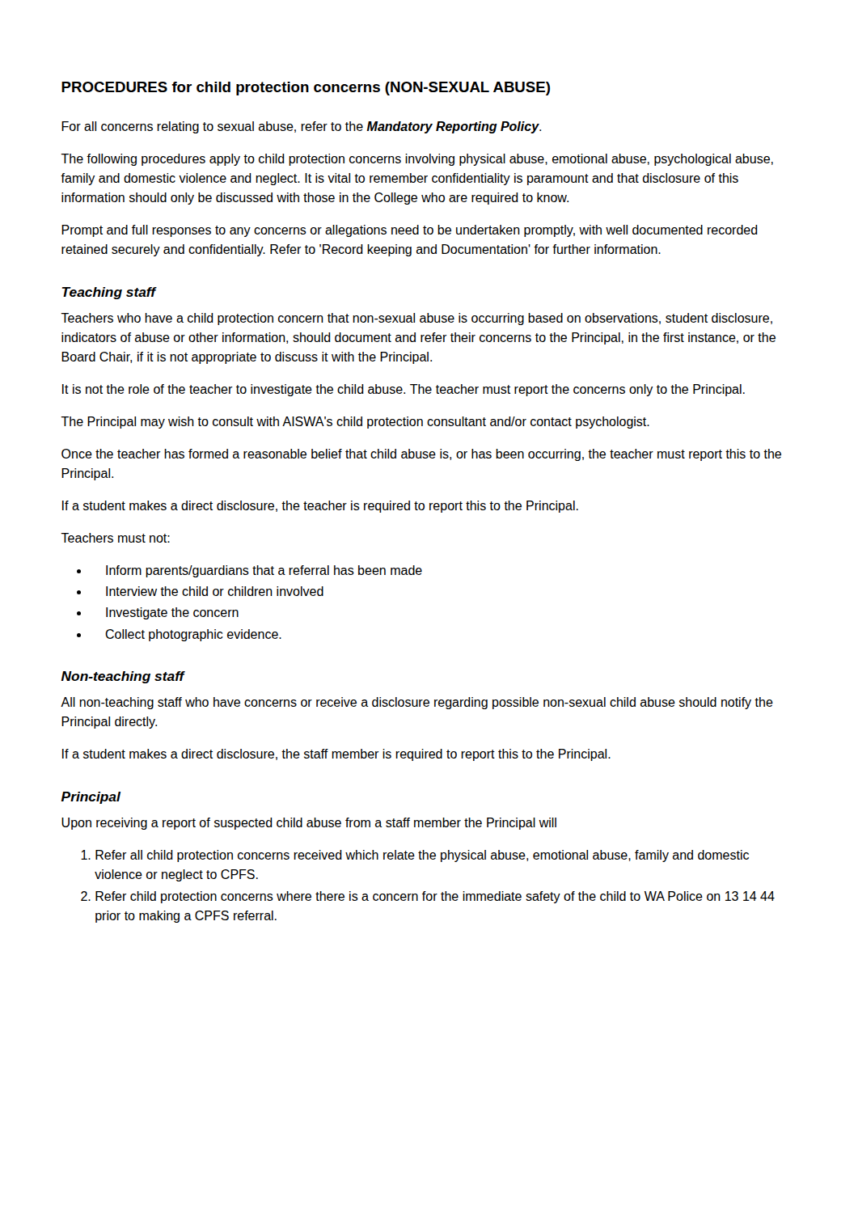PROCEDURES for child protection concerns (NON-SEXUAL ABUSE)
For all concerns relating to sexual abuse, refer to the Mandatory Reporting Policy.
The following procedures apply to child protection concerns involving physical abuse, emotional abuse, psychological abuse, family and domestic violence and neglect. It is vital to remember confidentiality is paramount and that disclosure of this information should only be discussed with those in the College who are required to know.
Prompt and full responses to any concerns or allegations need to be undertaken promptly, with well documented recorded retained securely and confidentially. Refer to 'Record keeping and Documentation' for further information.
Teaching staff
Teachers who have a child protection concern that non-sexual abuse is occurring based on observations, student disclosure, indicators of abuse or other information, should document and refer their concerns to the Principal, in the first instance, or the Board Chair, if it is not appropriate to discuss it with the Principal.
It is not the role of the teacher to investigate the child abuse. The teacher must report the concerns only to the Principal.
The Principal may wish to consult with AISWA's child protection consultant and/or contact psychologist.
Once the teacher has formed a reasonable belief that child abuse is, or has been occurring, the teacher must report this to the Principal.
If a student makes a direct disclosure, the teacher is required to report this to the Principal.
Teachers must not:
Inform parents/guardians that a referral has been made
Interview the child or children involved
Investigate the concern
Collect photographic evidence.
Non-teaching staff
All non-teaching staff who have concerns or receive a disclosure regarding possible non-sexual child abuse should notify the Principal directly.
If a student makes a direct disclosure, the staff member is required to report this to the Principal.
Principal
Upon receiving a report of suspected child abuse from a staff member the Principal will
Refer all child protection concerns received which relate the physical abuse, emotional abuse, family and domestic violence or neglect to CPFS.
Refer child protection concerns where there is a concern for the immediate safety of the child to WA Police on 13 14 44 prior to making a CPFS referral.